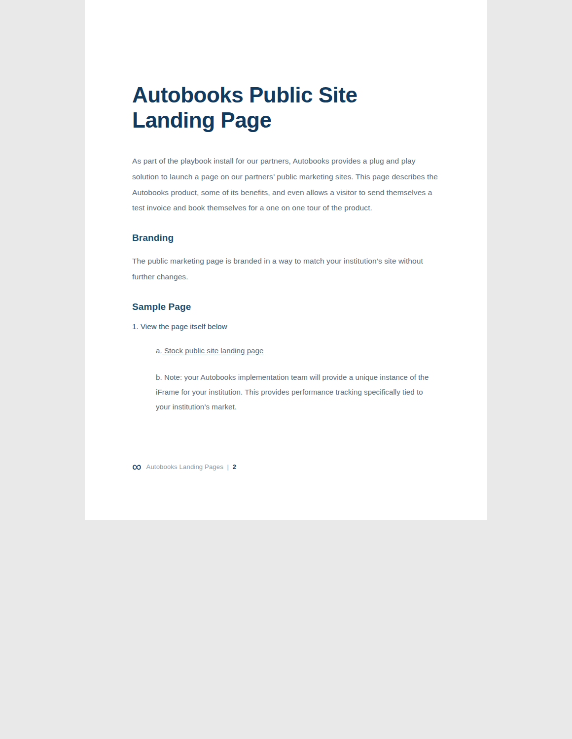Autobooks Public Site Landing Page
As part of the playbook install for our partners, Autobooks provides a plug and play solution to launch a page on our partners’ public marketing sites. This page describes the Autobooks product, some of its benefits, and even allows a visitor to send themselves a test invoice and book themselves for a one on one tour of the product.
Branding
The public marketing page is branded in a way to match your institution’s site without further changes.
Sample Page
1. View the page itself below
a. Stock public site landing page
b. Note: your Autobooks implementation team will provide a unique instance of the iFrame for your institution. This provides performance tracking specifically tied to your institution’s market.
∞ Autobooks Landing Pages | 2